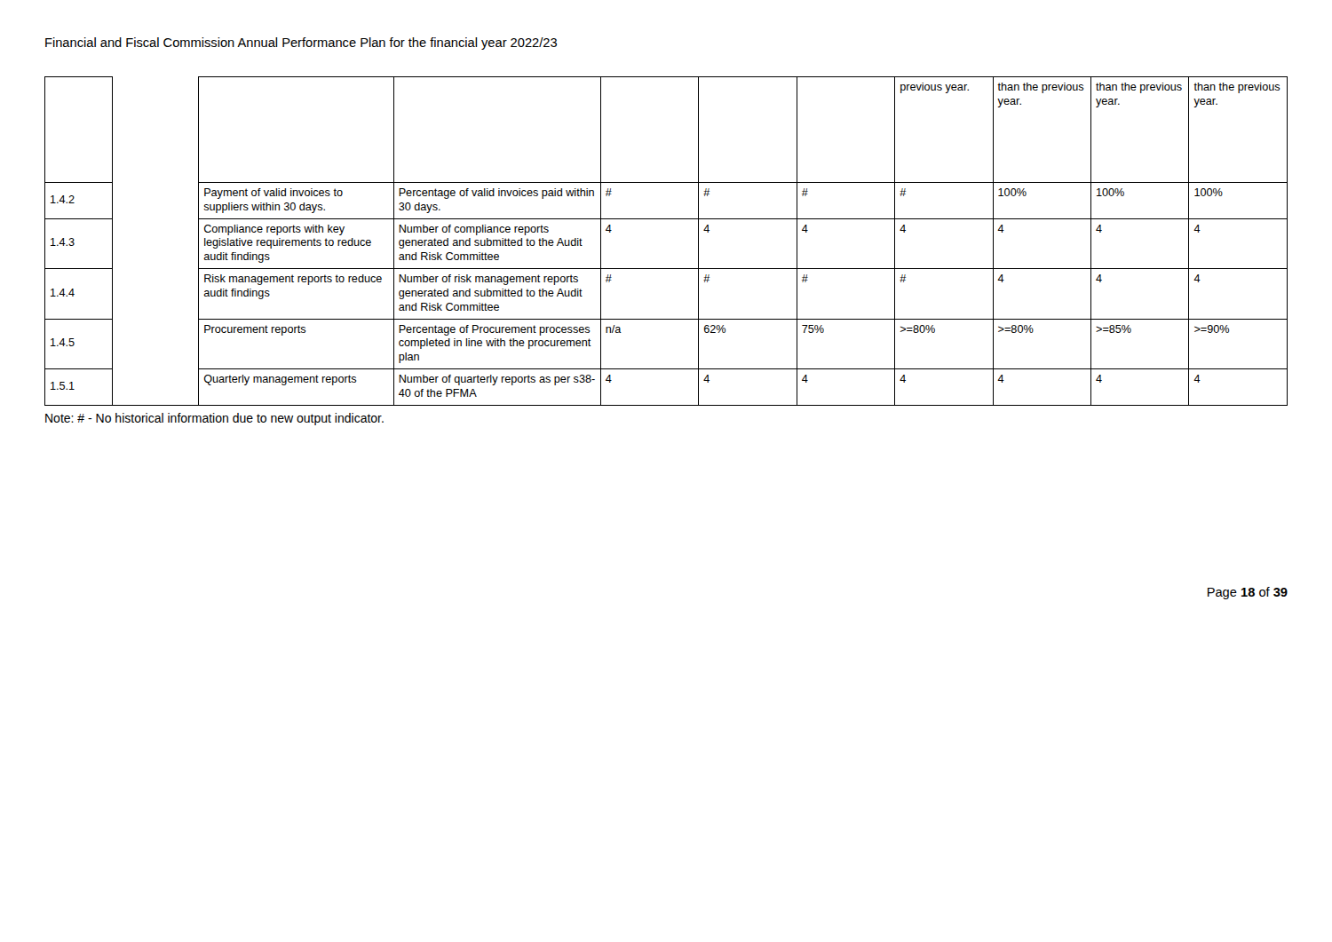Financial and Fiscal Commission Annual Performance Plan for the financial year 2022/23
| | | | | | | | previous year. | than the previous year. | than the previous year. | than the previous year. |
| 1.4.2 | | Payment of valid invoices to suppliers within 30 days. | Percentage of valid invoices paid within 30 days. | # | # | # | # | 100% | 100% | 100% |
| 1.4.3 | | Compliance reports with key legislative requirements to reduce audit findings | Number of compliance reports generated and submitted to the Audit and Risk Committee | 4 | 4 | 4 | 4 | 4 | 4 | 4 |
| 1.4.4 | | Risk management reports to reduce audit findings | Number of risk management reports generated and submitted to the Audit and Risk Committee | # | # | # | # | 4 | 4 | 4 |
| 1.4.5 | | Procurement reports | Percentage of Procurement processes completed in line with the procurement plan | n/a | 62% | 75% | >=80% | >=80% | >=85% | >=90% |
| 1.5.1 | | Quarterly management reports | Number of quarterly reports as per s38-40 of the PFMA | 4 | 4 | 4 | 4 | 4 | 4 | 4 |
Note: # - No historical information due to new output indicator.
Page 18 of 39